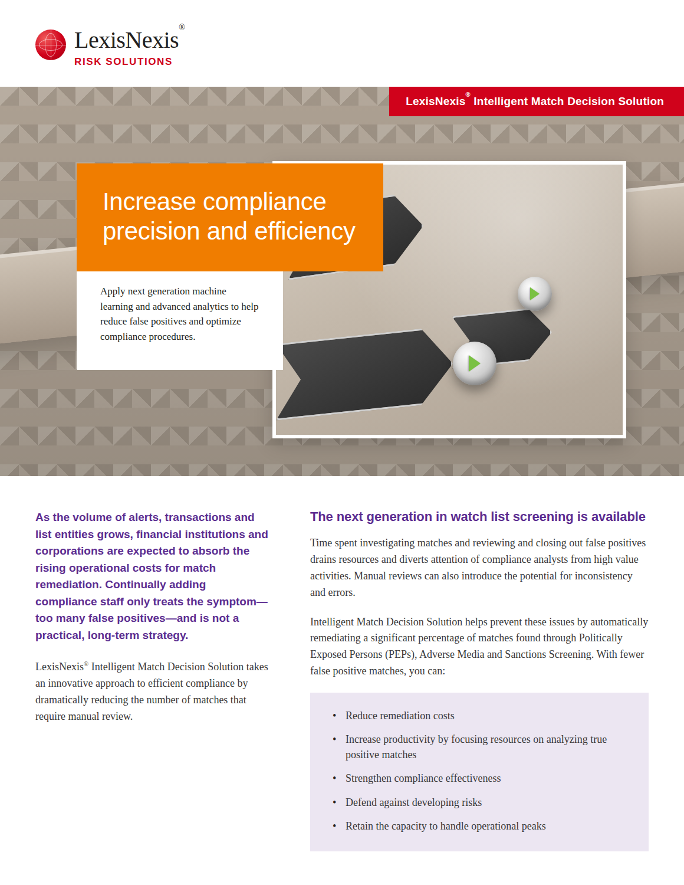LexisNexis®
RISK SOLUTIONS
LexisNexis® Intelligent Match Decision Solution
Increase compliance precision and efficiency
Apply next generation machine learning and advanced analytics to help reduce false positives and optimize compliance procedures.
As the volume of alerts, transactions and list entities grows, financial institutions and corporations are expected to absorb the rising operational costs for match remediation. Continually adding compliance staff only treats the symptom—too many false positives—and is not a practical, long-term strategy.
LexisNexis® Intelligent Match Decision Solution takes an innovative approach to efficient compliance by dramatically reducing the number of matches that require manual review.
The next generation in watch list screening is available
Time spent investigating matches and reviewing and closing out false positives drains resources and diverts attention of compliance analysts from high value activities. Manual reviews can also introduce the potential for inconsistency and errors.
Intelligent Match Decision Solution helps prevent these issues by automatically remediating a significant percentage of matches found through Politically Exposed Persons (PEPs), Adverse Media and Sanctions Screening. With fewer false positive matches, you can:
Reduce remediation costs
Increase productivity by focusing resources on analyzing true positive matches
Strengthen compliance effectiveness
Defend against developing risks
Retain the capacity to handle operational peaks